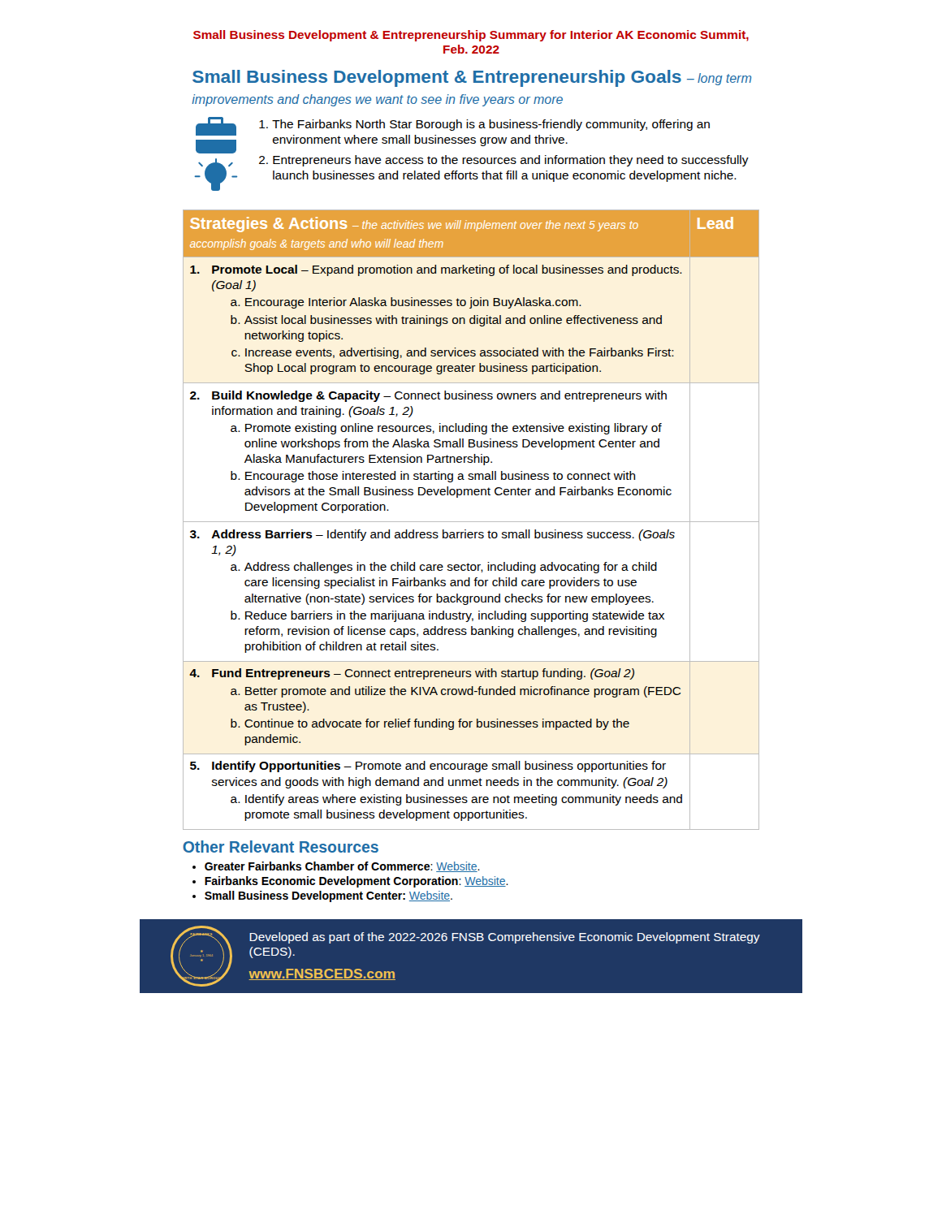Small Business Development & Entrepreneurship Summary for Interior AK Economic Summit, Feb. 2022
Small Business Development & Entrepreneurship Goals – long term improvements and changes we want to see in five years or more
The Fairbanks North Star Borough is a business-friendly community, offering an environment where small businesses grow and thrive.
Entrepreneurs have access to the resources and information they need to successfully launch businesses and related efforts that fill a unique economic development niche.
| Strategies & Actions – the activities we will implement over the next 5 years to accomplish goals & targets and who will lead them | Lead |
| --- | --- |
| 1. Promote Local – Expand promotion and marketing of local businesses and products. (Goal 1) Encourage Interior Alaska businesses to join BuyAlaska.com. Assist local businesses with trainings on digital and online effectiveness and networking topics. Increase events, advertising, and services associated with the Fairbanks First: Shop Local program to encourage greater business participation. | |
| 2. Build Knowledge & Capacity – Connect business owners and entrepreneurs with information and training. (Goals 1, 2) Promote existing online resources, including the extensive existing library of online workshops from the Alaska Small Business Development Center and Alaska Manufacturers Extension Partnership. Encourage those interested in starting a small business to connect with advisors at the Small Business Development Center and Fairbanks Economic Development Corporation. | |
| 3. Address Barriers – Identify and address barriers to small business success. (Goals 1, 2) Address challenges in the child care sector, including advocating for a child care licensing specialist in Fairbanks and for child care providers to use alternative (non-state) services for background checks for new employees. Reduce barriers in the marijuana industry, including supporting statewide tax reform, revision of license caps, address banking challenges, and revisiting prohibition of children at retail sites. | |
| 4. Fund Entrepreneurs – Connect entrepreneurs with startup funding. (Goal 2) Better promote and utilize the KIVA crowd-funded microfinance program (FEDC as Trustee). Continue to advocate for relief funding for businesses impacted by the pandemic. | |
| 5. Identify Opportunities – Promote and encourage small business opportunities for services and goods with high demand and unmet needs in the community. (Goal 2) Identify areas where existing businesses are not meeting community needs and promote small business development opportunities. | |
Other Relevant Resources
Greater Fairbanks Chamber of Commerce: Website.
Fairbanks Economic Development Corporation: Website.
Small Business Development Center: Website.
FAIRBANKS
★
January 1, 1964
★
NORTH STAR BOROUGH
Developed as part of the 2022-2026 FNSB Comprehensive Economic Development Strategy (CEDS).
www.FNSBCEDS.com